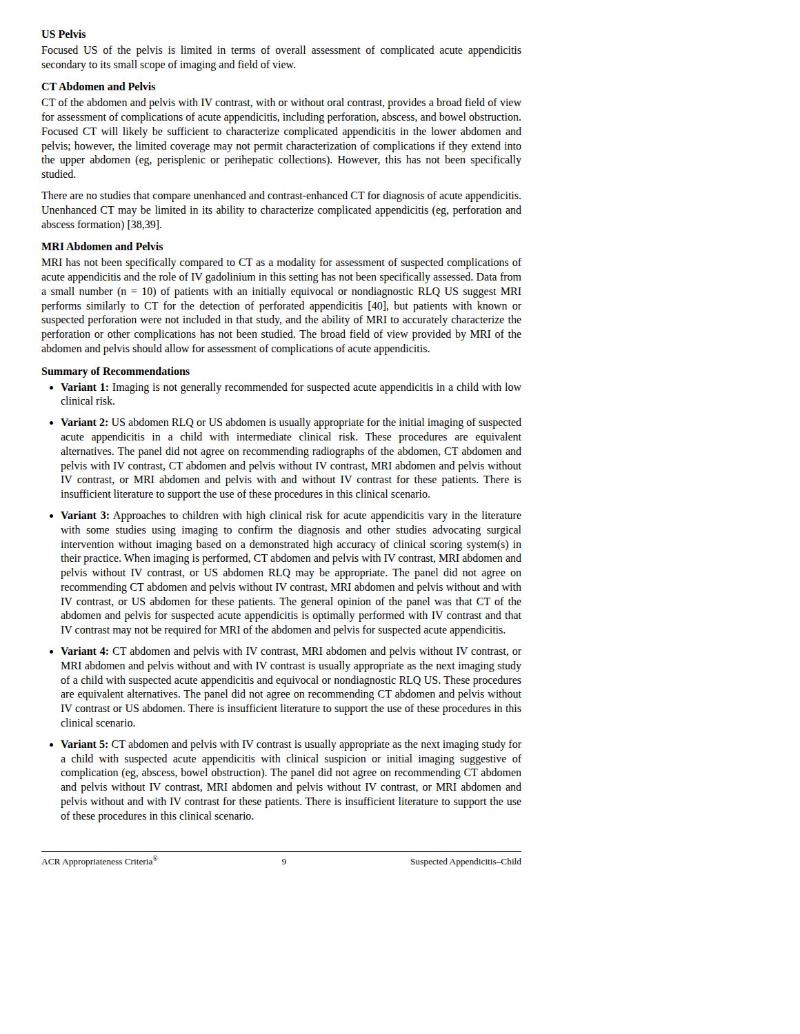US Pelvis
Focused US of the pelvis is limited in terms of overall assessment of complicated acute appendicitis secondary to its small scope of imaging and field of view.
CT Abdomen and Pelvis
CT of the abdomen and pelvis with IV contrast, with or without oral contrast, provides a broad field of view for assessment of complications of acute appendicitis, including perforation, abscess, and bowel obstruction. Focused CT will likely be sufficient to characterize complicated appendicitis in the lower abdomen and pelvis; however, the limited coverage may not permit characterization of complications if they extend into the upper abdomen (eg, perisplenic or perihepatic collections). However, this has not been specifically studied.
There are no studies that compare unenhanced and contrast-enhanced CT for diagnosis of acute appendicitis. Unenhanced CT may be limited in its ability to characterize complicated appendicitis (eg, perforation and abscess formation) [38,39].
MRI Abdomen and Pelvis
MRI has not been specifically compared to CT as a modality for assessment of suspected complications of acute appendicitis and the role of IV gadolinium in this setting has not been specifically assessed. Data from a small number (n = 10) of patients with an initially equivocal or nondiagnostic RLQ US suggest MRI performs similarly to CT for the detection of perforated appendicitis [40], but patients with known or suspected perforation were not included in that study, and the ability of MRI to accurately characterize the perforation or other complications has not been studied. The broad field of view provided by MRI of the abdomen and pelvis should allow for assessment of complications of acute appendicitis.
Summary of Recommendations
Variant 1: Imaging is not generally recommended for suspected acute appendicitis in a child with low clinical risk.
Variant 2: US abdomen RLQ or US abdomen is usually appropriate for the initial imaging of suspected acute appendicitis in a child with intermediate clinical risk. These procedures are equivalent alternatives. The panel did not agree on recommending radiographs of the abdomen, CT abdomen and pelvis with IV contrast, CT abdomen and pelvis without IV contrast, MRI abdomen and pelvis without IV contrast, or MRI abdomen and pelvis with and without IV contrast for these patients. There is insufficient literature to support the use of these procedures in this clinical scenario.
Variant 3: Approaches to children with high clinical risk for acute appendicitis vary in the literature with some studies using imaging to confirm the diagnosis and other studies advocating surgical intervention without imaging based on a demonstrated high accuracy of clinical scoring system(s) in their practice. When imaging is performed, CT abdomen and pelvis with IV contrast, MRI abdomen and pelvis without IV contrast, or US abdomen RLQ may be appropriate. The panel did not agree on recommending CT abdomen and pelvis without IV contrast, MRI abdomen and pelvis without and with IV contrast, or US abdomen for these patients. The general opinion of the panel was that CT of the abdomen and pelvis for suspected acute appendicitis is optimally performed with IV contrast and that IV contrast may not be required for MRI of the abdomen and pelvis for suspected acute appendicitis.
Variant 4: CT abdomen and pelvis with IV contrast, MRI abdomen and pelvis without IV contrast, or MRI abdomen and pelvis without and with IV contrast is usually appropriate as the next imaging study of a child with suspected acute appendicitis and equivocal or nondiagnostic RLQ US. These procedures are equivalent alternatives. The panel did not agree on recommending CT abdomen and pelvis without IV contrast or US abdomen. There is insufficient literature to support the use of these procedures in this clinical scenario.
Variant 5: CT abdomen and pelvis with IV contrast is usually appropriate as the next imaging study for a child with suspected acute appendicitis with clinical suspicion or initial imaging suggestive of complication (eg, abscess, bowel obstruction). The panel did not agree on recommending CT abdomen and pelvis without IV contrast, MRI abdomen and pelvis without IV contrast, or MRI abdomen and pelvis without and with IV contrast for these patients. There is insufficient literature to support the use of these procedures in this clinical scenario.
ACR Appropriateness Criteria®
9
Suspected Appendicitis–Child